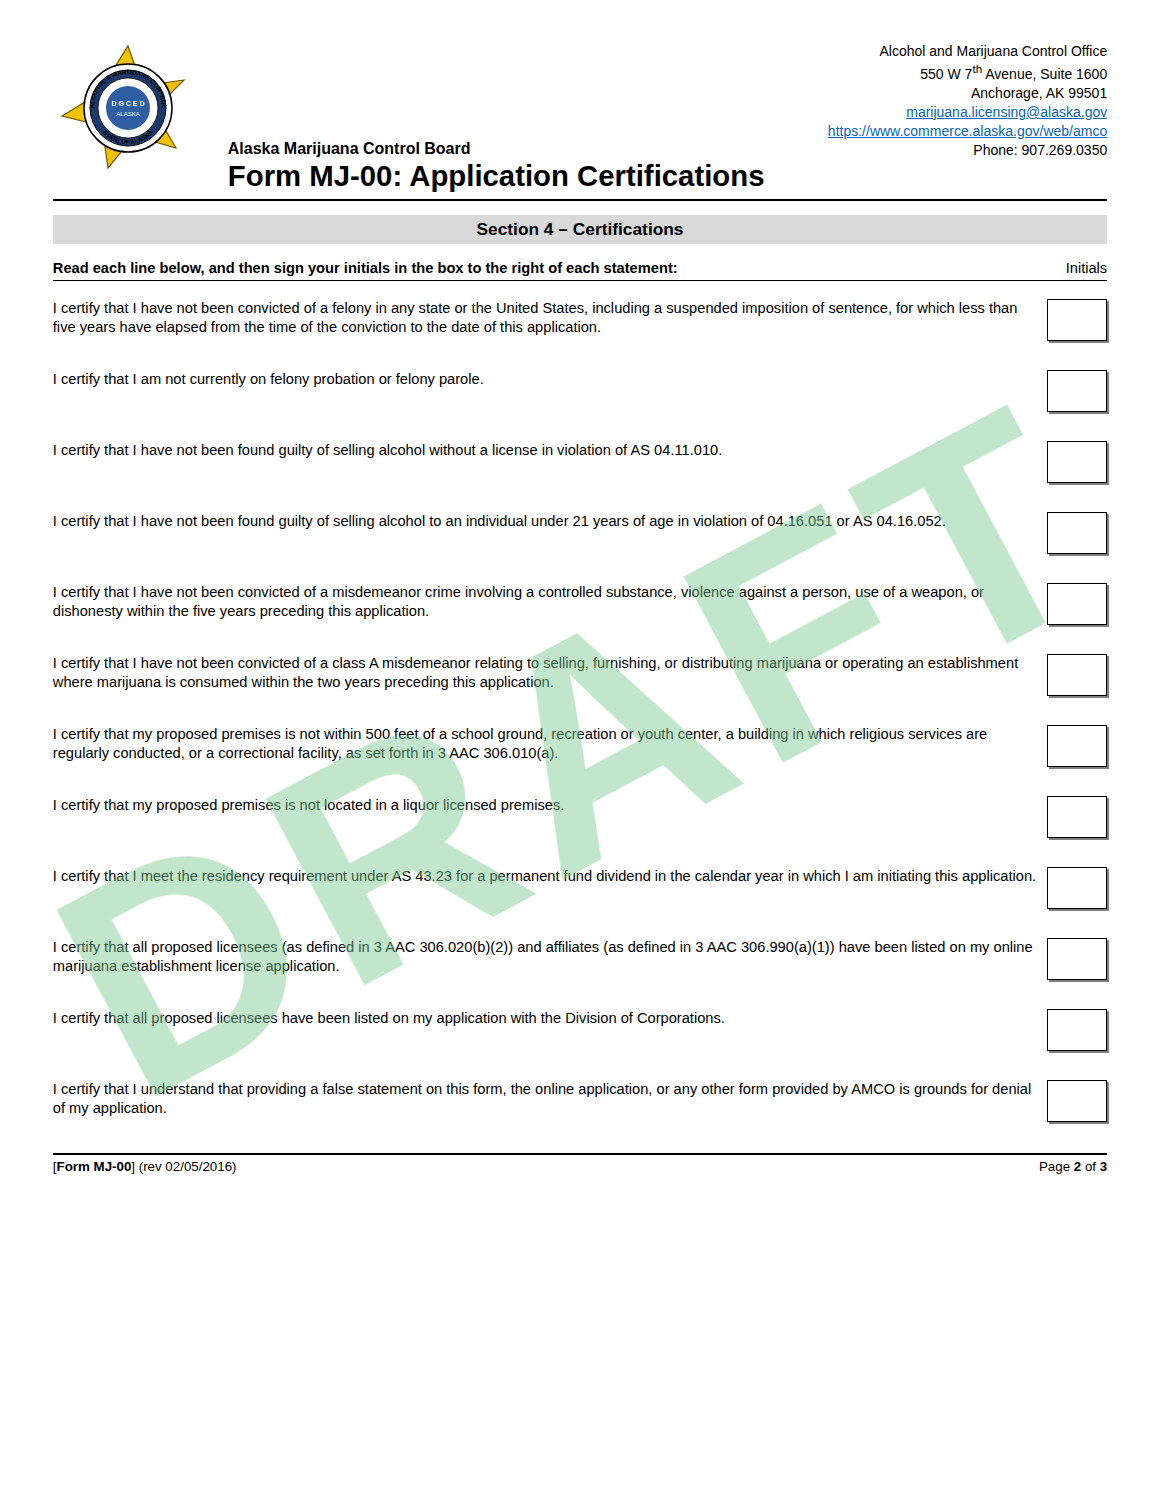DRAFT
D G C E D ALASKA ALCOHOL & MARIJUANA CONTROL STATE OF ALASKA
Alcohol and Marijuana Control Office
550 W 7th Avenue, Suite 1600
Anchorage, AK 99501
marijuana.licensing@alaska.gov
https://www.commerce.alaska.gov/web/amco
Phone: 907.269.0350
Alaska Marijuana Control Board
Form MJ-00: Application Certifications
Section 4 – Certifications
Read each line below, and then sign your initials in the box to the right of each statement: Initials
| I certify that I have not been convicted of a felony in any state or the United States, including a suspended imposition of sentence, for which less than five years have elapsed from the time of the conviction to the date of this application. | |
| I certify that I am not currently on felony probation or felony parole. | |
| I certify that I have not been found guilty of selling alcohol without a license in violation of AS 04.11.010. | |
| I certify that I have not been found guilty of selling alcohol to an individual under 21 years of age in violation of 04.16.051 or AS 04.16.052. | |
| I certify that I have not been convicted of a misdemeanor crime involving a controlled substance, violence against a person, use of a weapon, or dishonesty within the five years preceding this application. | |
| I certify that I have not been convicted of a class A misdemeanor relating to selling, furnishing, or distributing marijuana or operating an establishment where marijuana is consumed within the two years preceding this application. | |
| I certify that my proposed premises is not within 500 feet of a school ground, recreation or youth center, a building in which religious services are regularly conducted, or a correctional facility, as set forth in 3 AAC 306.010(a). | |
| I certify that my proposed premises is not located in a liquor licensed premises. | |
| I certify that I meet the residency requirement under AS 43.23 for a permanent fund dividend in the calendar year in which I am initiating this application. | |
| I certify that all proposed licensees (as defined in 3 AAC 306.020(b)(2)) and affiliates (as defined in 3 AAC 306.990(a)(1)) have been listed on my online marijuana establishment license application. | |
| I certify that all proposed licensees have been listed on my application with the Division of Corporations. | |
| I certify that I understand that providing a false statement on this form, the online application, or any other form provided by AMCO is grounds for denial of my application. | |
[Form MJ-00] (rev 02/05/2016)
Page 2 of 3